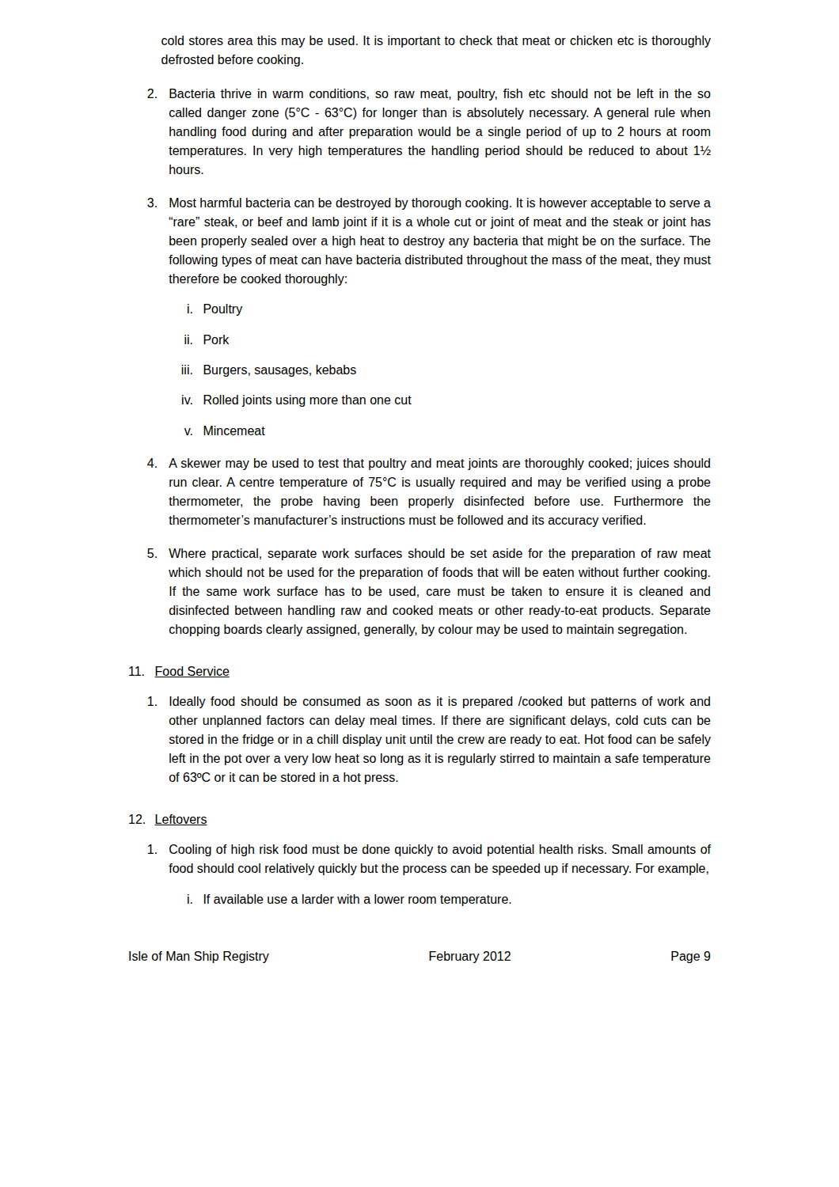cold stores area this may be used. It is important to check that meat or chicken etc is thoroughly defrosted before cooking.
Bacteria thrive in warm conditions, so raw meat, poultry, fish etc should not be left in the so called danger zone (5°C - 63°C) for longer than is absolutely necessary. A general rule when handling food during and after preparation would be a single period of up to 2 hours at room temperatures. In very high temperatures the handling period should be reduced to about 1½ hours.
Most harmful bacteria can be destroyed by thorough cooking. It is however acceptable to serve a “rare” steak, or beef and lamb joint if it is a whole cut or joint of meat and the steak or joint has been properly sealed over a high heat to destroy any bacteria that might be on the surface. The following types of meat can have bacteria distributed throughout the mass of the meat, they must therefore be cooked thoroughly:
Poultry
Pork
Burgers, sausages, kebabs
Rolled joints using more than one cut
Mincemeat
A skewer may be used to test that poultry and meat joints are thoroughly cooked; juices should run clear. A centre temperature of 75°C is usually required and may be verified using a probe thermometer, the probe having been properly disinfected before use. Furthermore the thermometer’s manufacturer’s instructions must be followed and its accuracy verified.
Where practical, separate work surfaces should be set aside for the preparation of raw meat which should not be used for the preparation of foods that will be eaten without further cooking. If the same work surface has to be used, care must be taken to ensure it is cleaned and disinfected between handling raw and cooked meats or other ready-to-eat products. Separate chopping boards clearly assigned, generally, by colour may be used to maintain segregation.
11. Food Service
Ideally food should be consumed as soon as it is prepared /cooked but patterns of work and other unplanned factors can delay meal times. If there are significant delays, cold cuts can be stored in the fridge or in a chill display unit until the crew are ready to eat. Hot food can be safely left in the pot over a very low heat so long as it is regularly stirred to maintain a safe temperature of 63ºC or it can be stored in a hot press.
12. Leftovers
Cooling of high risk food must be done quickly to avoid potential health risks. Small amounts of food should cool relatively quickly but the process can be speeded up if necessary. For example,
If available use a larder with a lower room temperature.
Isle of Man Ship Registry February 2012 Page 9